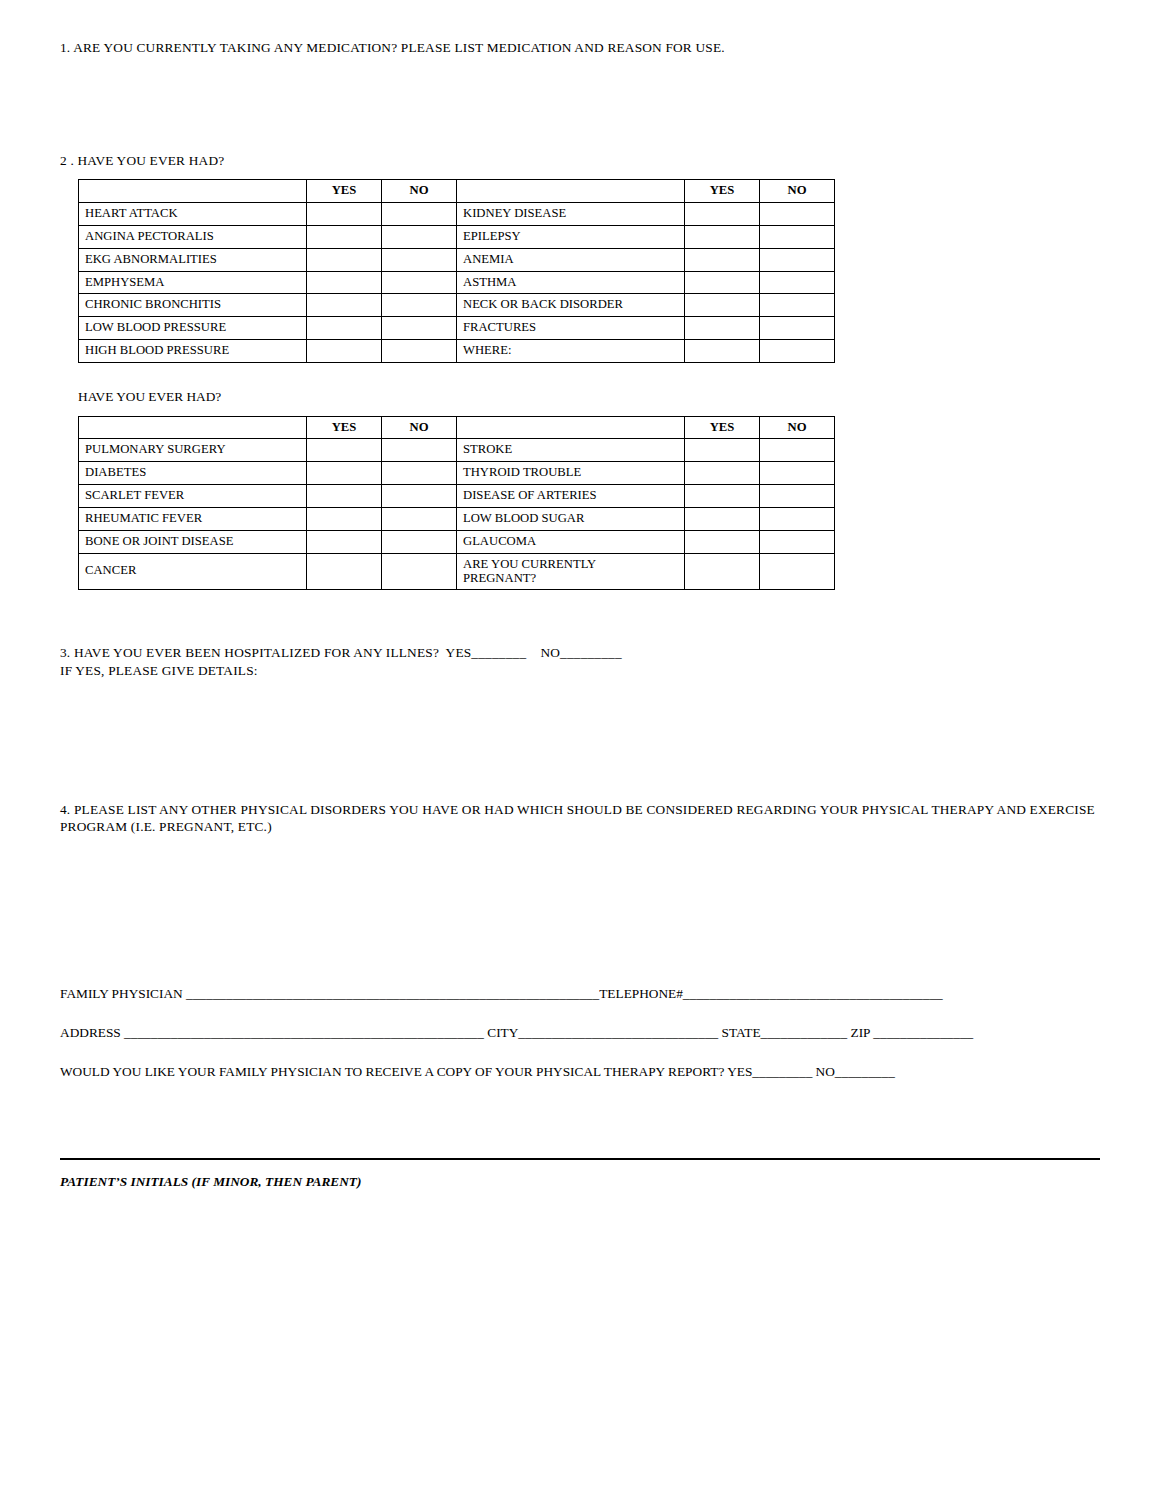1. Are you currently taking any medication? Please list medication and reason for use.
2 . Have you ever had?
| | YES | NO | | YES | NO |
| Heart Attack | | | Kidney Disease | | |
| Angina Pectoralis | | | Epilepsy | | |
| EKG Abnormalities | | | Anemia | | |
| Emphysema | | | Asthma | | |
| Chronic Bronchitis | | | Neck or Back Disorder | | |
| Low Blood Pressure | | | Fractures | | |
| High Blood Pressure | | | Where: | | |
Have you ever had?
| | YES | NO | | YES | NO |
| Pulmonary Surgery | | | Stroke | | |
| Diabetes | | | Thyroid Trouble | | |
| Scarlet Fever | | | Disease of Arteries | | |
| Rheumatic Fever | | | Low Blood Sugar | | |
| Bone or Joint Disease | | | Glaucoma | | |
| Cancer | | | Are You Currently Pregnant? | | |
3. Have you ever been hospitalized for any illnes? YES________ NO_________
If yes, please give details:
4. Please list any other physical disorders you have or had which should be considered regarding your physical therapy and exercise program (i.e. pregnant, etc.)
Family Physician ______________________________________________________________Telephone#_______________________________________
Address ______________________________________________________ CITY______________________________ STATE_____________ ZIP _______________
Would you like your family physician to receive a copy of your physical therapy report? YES_________ NO_________
Patient’s Initials (if minor, then parent)